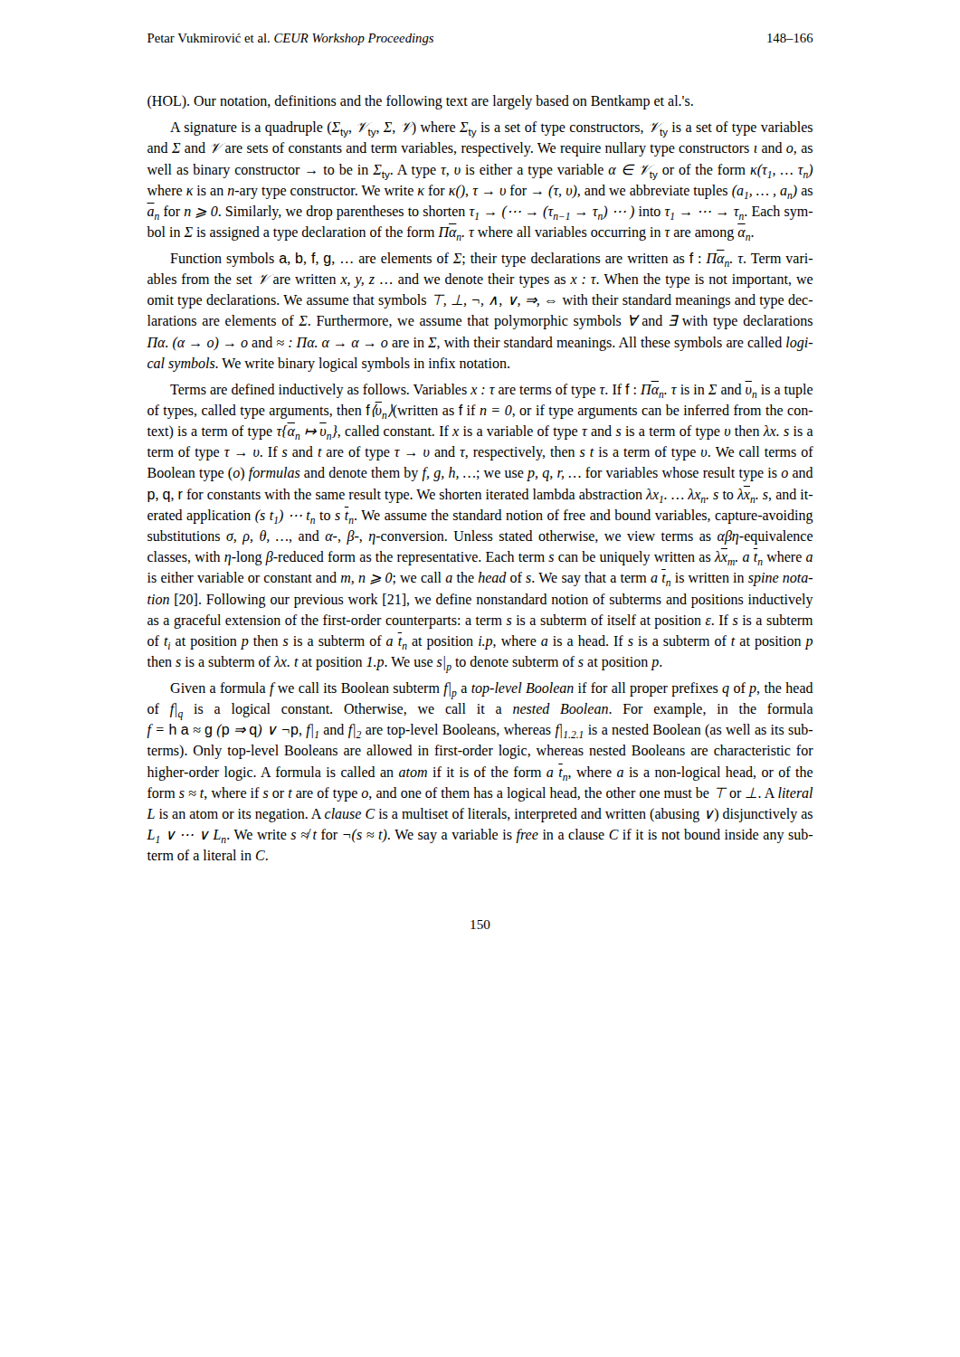Petar Vukmirović et al. CEUR Workshop Proceedings
148–166
(HOL). Our notation, definitions and the following text are largely based on Bentkamp et al.'s.
A signature is a quadruple (Σty, 𝒱ty, Σ, 𝒱) where Σty is a set of type constructors, 𝒱ty is a set of type variables and Σ and 𝒱 are sets of constants and term variables, respectively. We require nullary type constructors ι and o, as well as binary constructor → to be in Σty. A type τ, υ is either a type variable α ∈ 𝒱ty or of the form κ(τ1, … τn) where κ is an n-ary type constructor. We write κ for κ(), τ → υ for → (τ, υ), and we abbreviate tuples (a1, … , an) as an for n ⩾ 0. Similarly, we drop parentheses to shorten τ1 → (⋯ → (τn−1 → τn) ⋯ ) into τ1 → ⋯ → τn. Each symbol in Σ is assigned a type declaration of the form Παn. τ where all variables occurring in τ are among αn.
Function symbols a, b, f, g, … are elements of Σ; their type declarations are written as f : Παn. τ. Term variables from the set 𝒱 are written x, y, z … and we denote their types as x : τ. When the type is not important, we omit type declarations. We assume that symbols ⊤, ⊥, ¬, ∧, ∨, ⇒, ⇔ with their standard meanings and type declarations are elements of Σ. Furthermore, we assume that polymorphic symbols ∀ and ∃ with type declarations Πα. (α → o) → o and ≈ : Πα. α → α → o are in Σ, with their standard meanings. All these symbols are called logical symbols. We write binary logical symbols in infix notation.
Terms are defined inductively as follows. Variables x : τ are terms of type τ. If f : Παn. τ is in Σ and υn is a tuple of types, called type arguments, then f⟨υn⟩(written as f if n = 0, or if type arguments can be inferred from the context) is a term of type τ{αn ↦ υn}, called constant. If x is a variable of type τ and s is a term of type υ then λx. s is a term of type τ → υ. If s and t are of type τ → υ and τ, respectively, then s t is a term of type υ. We call terms of Boolean type (o) formulas and denote them by f, g, h, …; we use p, q, r, … for variables whose result type is o and p, q, r for constants with the same result type. We shorten iterated lambda abstraction λx1. … λxn. s to λxn. s, and iterated application (s t1) ⋯ tn to s tn. We assume the standard notion of free and bound variables, capture-avoiding substitutions σ, ρ, θ, …, and α-, β-, η-conversion. Unless stated otherwise, we view terms as αβη-equivalence classes, with η-long β-reduced form as the representative. Each term s can be uniquely written as λxm. a tn where a is either variable or constant and m, n ⩾ 0; we call a the head of s. We say that a term a tn is written in spine notation [20]. Following our previous work [21], we define nonstandard notion of subterms and positions inductively as a graceful extension of the first-order counterparts: a term s is a subterm of itself at position ε. If s is a subterm of ti at position p then s is a subterm of a tn at position i.p, where a is a head. If s is a subterm of t at position p then s is a subterm of λx. t at position 1.p. We use s|p to denote subterm of s at position p.
Given a formula f we call its Boolean subterm f|p a top-level Boolean if for all proper prefixes q of p, the head of f|q is a logical constant. Otherwise, we call it a nested Boolean. For example, in the formula f = h a ≈ g (p ⇒ q) ∨ ¬p, f|1 and f|2 are top-level Booleans, whereas f|1.2.1 is a nested Boolean (as well as its subterms). Only top-level Booleans are allowed in first-order logic, whereas nested Booleans are characteristic for higher-order logic. A formula is called an atom if it is of the form a tn, where a is a non-logical head, or of the form s ≈ t, where if s or t are of type o, and one of them has a logical head, the other one must be ⊤ or ⊥. A literal L is an atom or its negation. A clause C is a multiset of literals, interpreted and written (abusing ∨) disjunctively as L1 ∨ ⋯ ∨ Ln. We write s ≉ t for ¬(s ≈ t). We say a variable is free in a clause C if it is not bound inside any subterm of a literal in C.
150